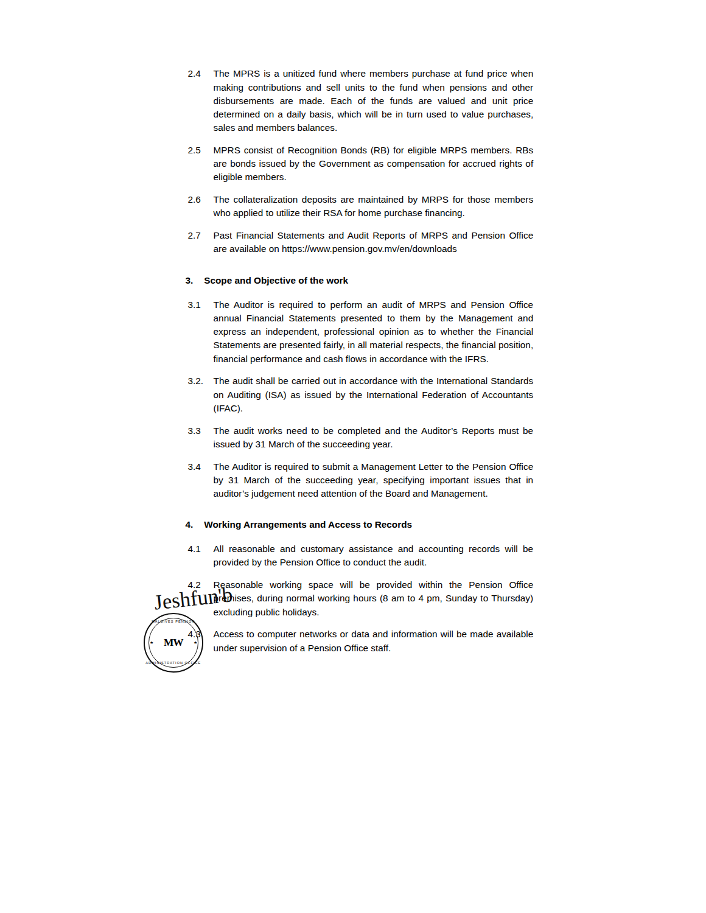2.4
The MPRS is a unitized fund where members purchase at fund price when making contributions and sell units to the fund when pensions and other disbursements are made. Each of the funds are valued and unit price determined on a daily basis, which will be in turn used to value purchases, sales and members balances.
2.5
MPRS consist of Recognition Bonds (RB) for eligible MRPS members. RBs are bonds issued by the Government as compensation for accrued rights of eligible members.
2.6
The collateralization deposits are maintained by MRPS for those members who applied to utilize their RSA for home purchase financing.
2.7
Past Financial Statements and Audit Reports of MRPS and Pension Office are available on https://www.pension.gov.mv/en/downloads
3.
Scope and Objective of the work
3.1
The Auditor is required to perform an audit of MRPS and Pension Office annual Financial Statements presented to them by the Management and express an independent, professional opinion as to whether the Financial Statements are presented fairly, in all material respects, the financial position, financial performance and cash flows in accordance with the IFRS.
3.2.
The audit shall be carried out in accordance with the International Standards on Auditing (ISA) as issued by the International Federation of Accountants (IFAC).
3.3
The audit works need to be completed and the Auditor’s Reports must be issued by 31 March of the succeeding year.
3.4
The Auditor is required to submit a Management Letter to the Pension Office by 31 March of the succeeding year, specifying important issues that in auditor’s judgement need attention of the Board and Management.
4.
Working Arrangements and Access to Records
4.1
All reasonable and customary assistance and accounting records will be provided by the Pension Office to conduct the audit.
4.2
Reasonable working space will be provided within the Pension Office premises, during normal working hours (8 am to 4 pm, Sunday to Thursday) excluding public holidays.
4.3
Access to computer networks or data and information will be made available under supervision of a Pension Office staff.
Jeshfun'b
Maldives Pension
MW
Administration Office
★
★